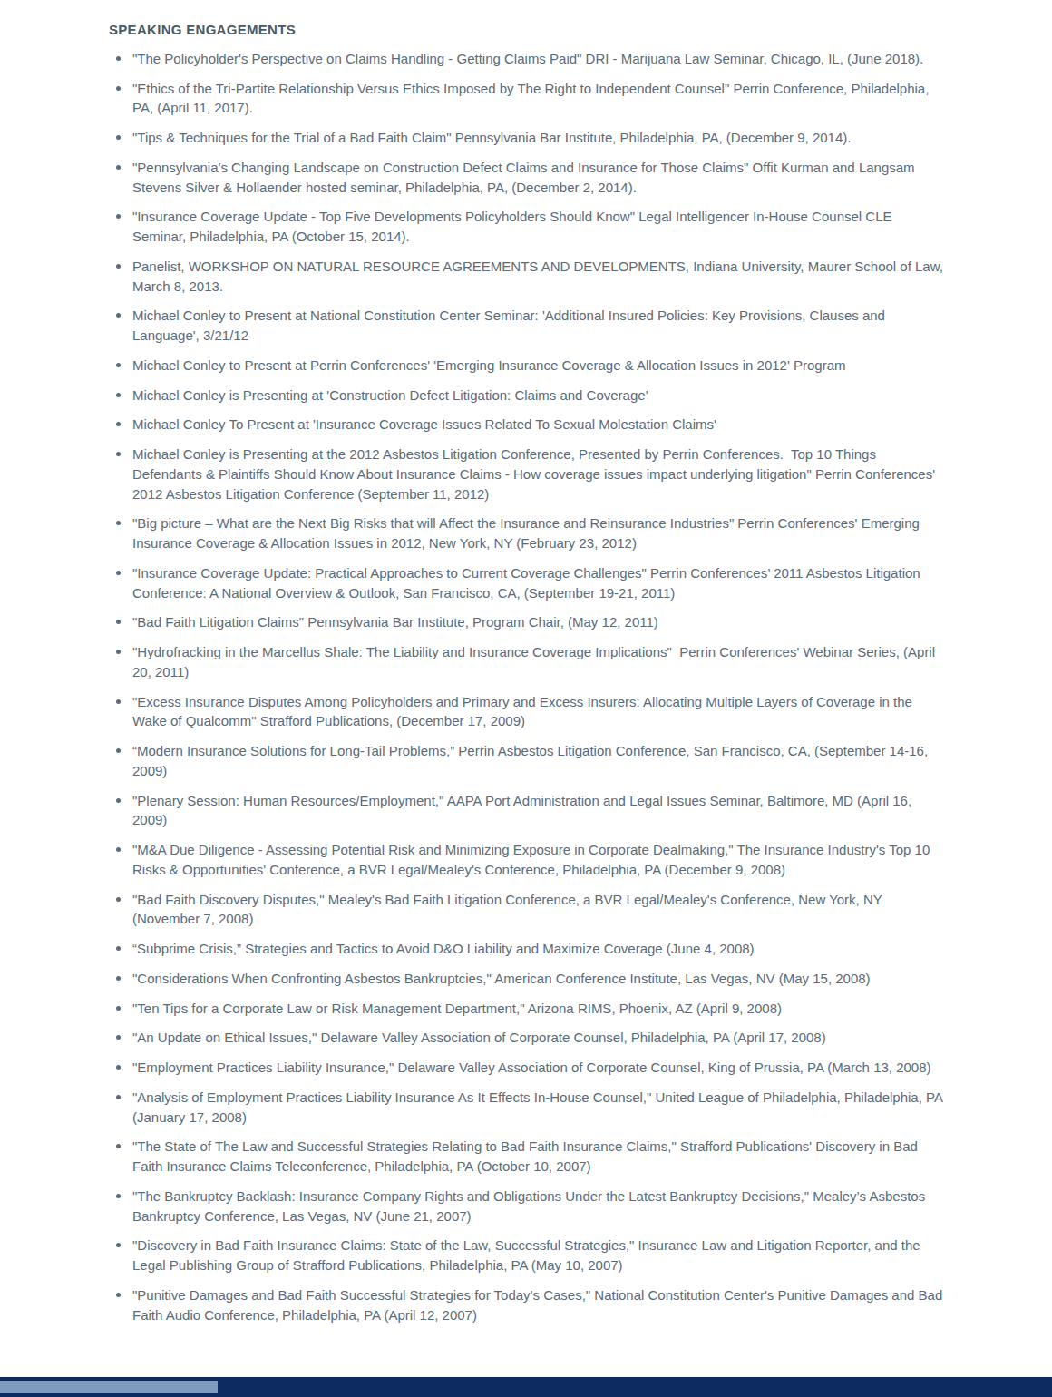SPEAKING ENGAGEMENTS
"The Policyholder's Perspective on Claims Handling - Getting Claims Paid" DRI - Marijuana Law Seminar, Chicago, IL, (June 2018).
"Ethics of the Tri-Partite Relationship Versus Ethics Imposed by The Right to Independent Counsel" Perrin Conference, Philadelphia, PA, (April 11, 2017).
"Tips & Techniques for the Trial of a Bad Faith Claim" Pennsylvania Bar Institute, Philadelphia, PA, (December 9, 2014).
"Pennsylvania's Changing Landscape on Construction Defect Claims and Insurance for Those Claims" Offit Kurman and Langsam Stevens Silver & Hollaender hosted seminar, Philadelphia, PA, (December 2, 2014).
"Insurance Coverage Update - Top Five Developments Policyholders Should Know" Legal Intelligencer In-House Counsel CLE Seminar, Philadelphia, PA (October 15, 2014).
Panelist, WORKSHOP ON NATURAL RESOURCE AGREEMENTS AND DEVELOPMENTS, Indiana University, Maurer School of Law, March 8, 2013.
Michael Conley to Present at National Constitution Center Seminar: 'Additional Insured Policies: Key Provisions, Clauses and Language', 3/21/12
Michael Conley to Present at Perrin Conferences' 'Emerging Insurance Coverage & Allocation Issues in 2012' Program
Michael Conley is Presenting at 'Construction Defect Litigation: Claims and Coverage'
Michael Conley To Present at 'Insurance Coverage Issues Related To Sexual Molestation Claims'
Michael Conley is Presenting at the 2012 Asbestos Litigation Conference, Presented by Perrin Conferences. Top 10 Things Defendants & Plaintiffs Should Know About Insurance Claims - How coverage issues impact underlying litigation" Perrin Conferences' 2012 Asbestos Litigation Conference (September 11, 2012)
"Big picture – What are the Next Big Risks that will Affect the Insurance and Reinsurance Industries" Perrin Conferences' Emerging Insurance Coverage & Allocation Issues in 2012, New York, NY (February 23, 2012)
"Insurance Coverage Update: Practical Approaches to Current Coverage Challenges" Perrin Conferences’ 2011 Asbestos Litigation Conference: A National Overview & Outlook, San Francisco, CA, (September 19-21, 2011)
"Bad Faith Litigation Claims" Pennsylvania Bar Institute, Program Chair, (May 12, 2011)
"Hydrofracking in the Marcellus Shale: The Liability and Insurance Coverage Implications" Perrin Conferences' Webinar Series, (April 20, 2011)
"Excess Insurance Disputes Among Policyholders and Primary and Excess Insurers: Allocating Multiple Layers of Coverage in the Wake of Qualcomm" Strafford Publications, (December 17, 2009)
“Modern Insurance Solutions for Long-Tail Problems,” Perrin Asbestos Litigation Conference, San Francisco, CA, (September 14-16, 2009)
"Plenary Session: Human Resources/Employment," AAPA Port Administration and Legal Issues Seminar, Baltimore, MD (April 16, 2009)
"M&A Due Diligence - Assessing Potential Risk and Minimizing Exposure in Corporate Dealmaking," The Insurance Industry's Top 10 Risks & Opportunities' Conference, a BVR Legal/Mealey's Conference, Philadelphia, PA (December 9, 2008)
"Bad Faith Discovery Disputes," Mealey's Bad Faith Litigation Conference, a BVR Legal/Mealey's Conference, New York, NY (November 7, 2008)
“Subprime Crisis,” Strategies and Tactics to Avoid D&O Liability and Maximize Coverage (June 4, 2008)
"Considerations When Confronting Asbestos Bankruptcies," American Conference Institute, Las Vegas, NV (May 15, 2008)
"Ten Tips for a Corporate Law or Risk Management Department," Arizona RIMS, Phoenix, AZ (April 9, 2008)
"An Update on Ethical Issues," Delaware Valley Association of Corporate Counsel, Philadelphia, PA (April 17, 2008)
"Employment Practices Liability Insurance," Delaware Valley Association of Corporate Counsel, King of Prussia, PA (March 13, 2008)
"Analysis of Employment Practices Liability Insurance As It Effects In-House Counsel," United League of Philadelphia, Philadelphia, PA (January 17, 2008)
"The State of The Law and Successful Strategies Relating to Bad Faith Insurance Claims," Strafford Publications' Discovery in Bad Faith Insurance Claims Teleconference, Philadelphia, PA (October 10, 2007)
"The Bankruptcy Backlash: Insurance Company Rights and Obligations Under the Latest Bankruptcy Decisions," Mealey’s Asbestos Bankruptcy Conference, Las Vegas, NV (June 21, 2007)
"Discovery in Bad Faith Insurance Claims: State of the Law, Successful Strategies," Insurance Law and Litigation Reporter, and the Legal Publishing Group of Strafford Publications, Philadelphia, PA (May 10, 2007)
"Punitive Damages and Bad Faith Successful Strategies for Today's Cases," National Constitution Center's Punitive Damages and Bad Faith Audio Conference, Philadelphia, PA (April 12, 2007)